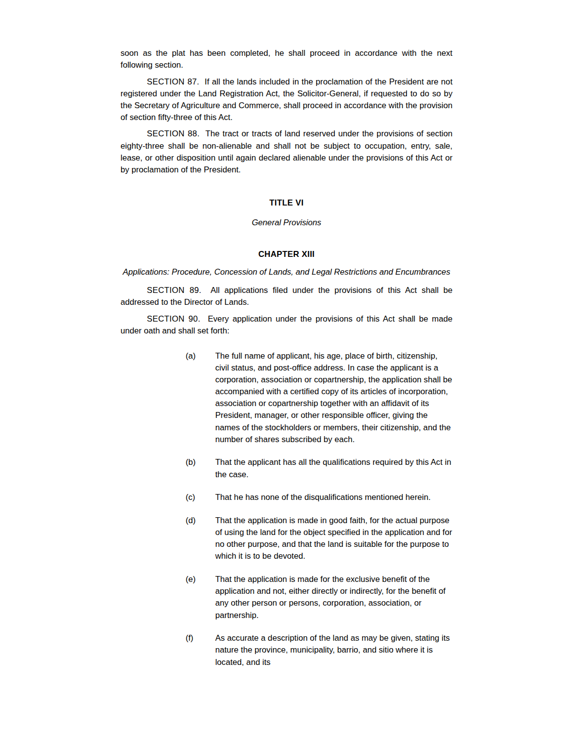soon as the plat has been completed, he shall proceed in accordance with the next following section.
SECTION 87. If all the lands included in the proclamation of the President are not registered under the Land Registration Act, the Solicitor-General, if requested to do so by the Secretary of Agriculture and Commerce, shall proceed in accordance with the provision of section fifty-three of this Act.
SECTION 88. The tract or tracts of land reserved under the provisions of section eighty-three shall be non-alienable and shall not be subject to occupation, entry, sale, lease, or other disposition until again declared alienable under the provisions of this Act or by proclamation of the President.
TITLE VI
General Provisions
CHAPTER XIII
Applications: Procedure, Concession of Lands, and Legal Restrictions and Encumbrances
SECTION 89. All applications filed under the provisions of this Act shall be addressed to the Director of Lands.
SECTION 90. Every application under the provisions of this Act shall be made under oath and shall set forth:
(a) The full name of applicant, his age, place of birth, citizenship, civil status, and post-office address. In case the applicant is a corporation, association or copartnership, the application shall be accompanied with a certified copy of its articles of incorporation, association or copartnership together with an affidavit of its President, manager, or other responsible officer, giving the names of the stockholders or members, their citizenship, and the number of shares subscribed by each.
(b) That the applicant has all the qualifications required by this Act in the case.
(c) That he has none of the disqualifications mentioned herein.
(d) That the application is made in good faith, for the actual purpose of using the land for the object specified in the application and for no other purpose, and that the land is suitable for the purpose to which it is to be devoted.
(e) That the application is made for the exclusive benefit of the application and not, either directly or indirectly, for the benefit of any other person or persons, corporation, association, or partnership.
(f) As accurate a description of the land as may be given, stating its nature the province, municipality, barrio, and sitio where it is located, and its